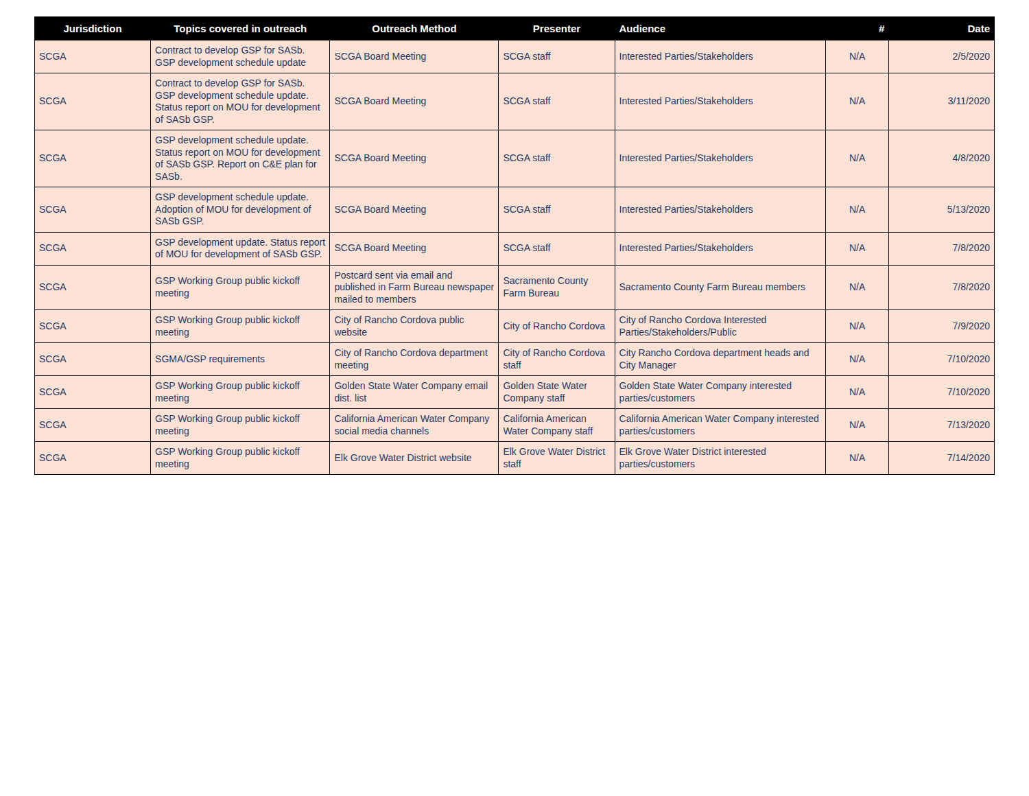| Jurisdiction | Topics covered in outreach | Outreach Method | Presenter | Audience | # | Date |
| --- | --- | --- | --- | --- | --- | --- |
| SCGA | Contract to develop GSP for SASb. GSP development schedule update | SCGA Board Meeting | SCGA staff | Interested Parties/Stakeholders | N/A | 2/5/2020 |
| SCGA | Contract to develop GSP for SASb. GSP development schedule update. Status report on MOU for development of SASb GSP. | SCGA Board Meeting | SCGA staff | Interested Parties/Stakeholders | N/A | 3/11/2020 |
| SCGA | GSP development schedule update. Status report on MOU for development of SASb GSP. Report on C&E plan for SASb. | SCGA Board Meeting | SCGA staff | Interested Parties/Stakeholders | N/A | 4/8/2020 |
| SCGA | GSP development schedule update. Adoption of MOU for development of SASb GSP. | SCGA Board Meeting | SCGA staff | Interested Parties/Stakeholders | N/A | 5/13/2020 |
| SCGA | GSP development update. Status report of MOU for development of SASb GSP. | SCGA Board Meeting | SCGA staff | Interested Parties/Stakeholders | N/A | 7/8/2020 |
| SCGA | GSP Working Group public kickoff meeting | Postcard sent via email and published in Farm Bureau newspaper mailed to members | Sacramento County Farm Bureau | Sacramento County Farm Bureau members | N/A | 7/8/2020 |
| SCGA | GSP Working Group public kickoff meeting | City of Rancho Cordova public website | City of Rancho Cordova | City of Rancho Cordova Interested Parties/Stakeholders/Public | N/A | 7/9/2020 |
| SCGA | SGMA/GSP requirements | City of Rancho Cordova department meeting | City of Rancho Cordova staff | City Rancho Cordova department heads and City Manager | N/A | 7/10/2020 |
| SCGA | GSP Working Group public kickoff meeting | Golden State Water Company email dist. list | Golden State Water Company staff | Golden State Water Company interested parties/customers | N/A | 7/10/2020 |
| SCGA | GSP Working Group public kickoff meeting | California American Water Company social media channels | California American Water Company staff | California American Water Company interested parties/customers | N/A | 7/13/2020 |
| SCGA | GSP Working Group public kickoff meeting | Elk Grove Water District website | Elk Grove Water District staff | Elk Grove Water District interested parties/customers | N/A | 7/14/2020 |